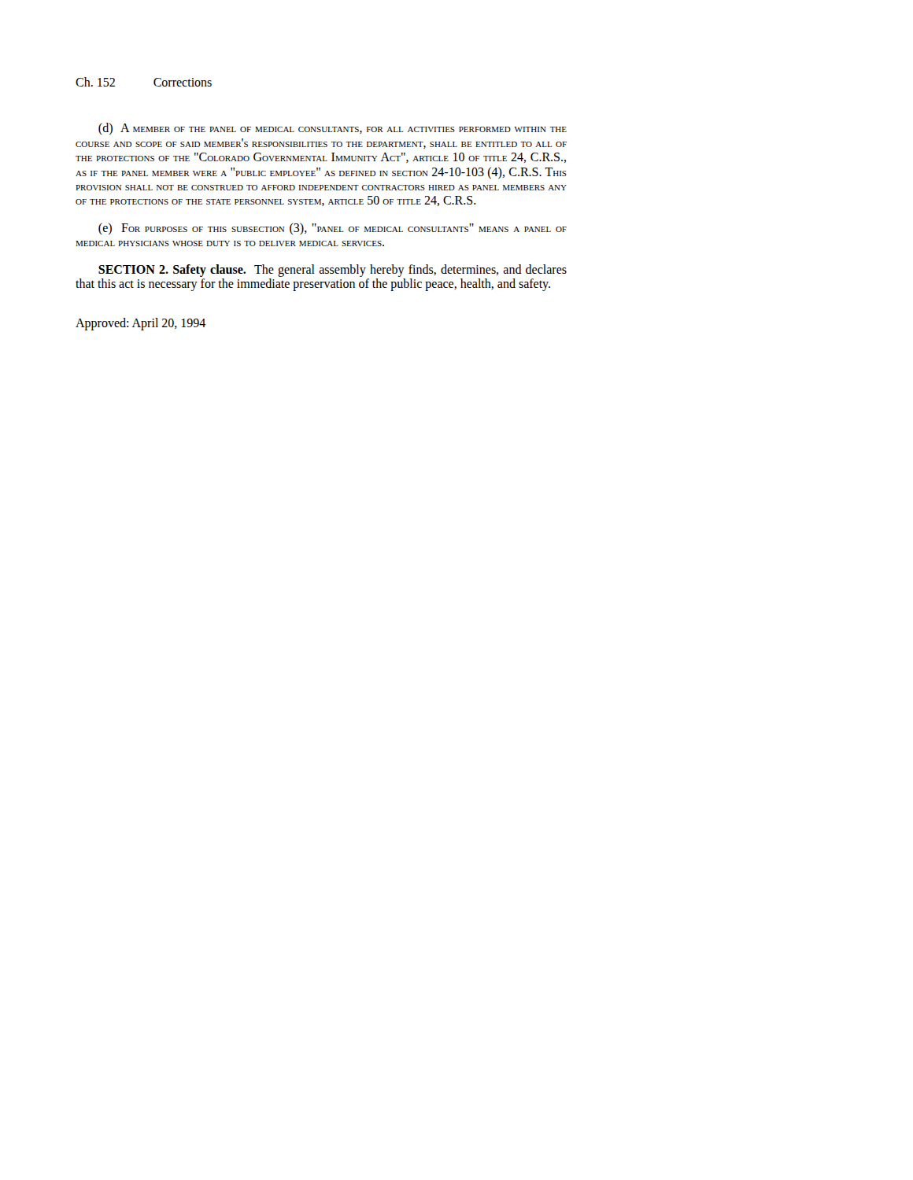Ch. 152 Corrections
(d) A member of the panel of medical consultants, for all activities performed within the course and scope of said member's responsibilities to the department, shall be entitled to all of the protections of the "Colorado Governmental Immunity Act", article 10 of title 24, C.R.S., as if the panel member were a "public employee" as defined in section 24-10-103 (4), C.R.S. This provision shall not be construed to afford independent contractors hired as panel members any of the protections of the state personnel system, article 50 of title 24, C.R.S.
(e) For purposes of this subsection (3), "panel of medical consultants" means a panel of medical physicians whose duty is to deliver medical services.
SECTION 2. Safety clause. The general assembly hereby finds, determines, and declares that this act is necessary for the immediate preservation of the public peace, health, and safety.
Approved: April 20, 1994